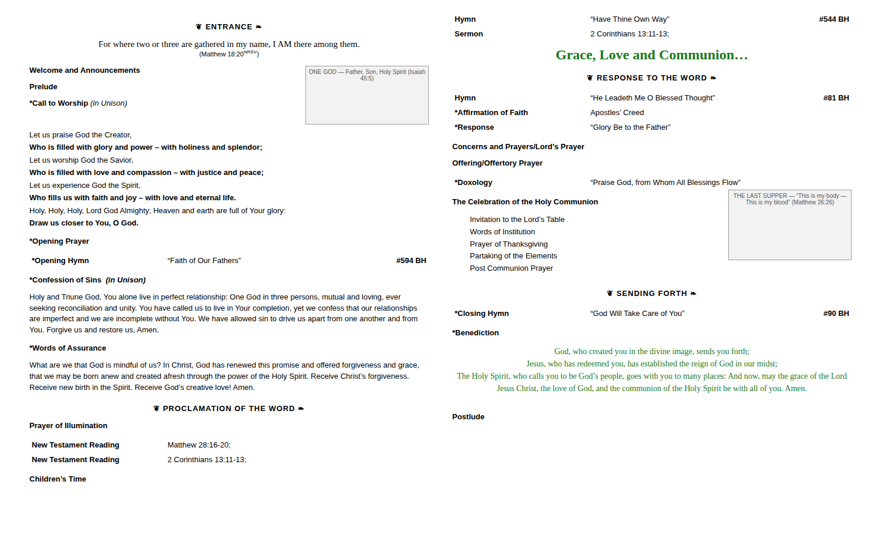❦ ENTRANCE ❧
For where two or three are gathered in my name, I AM there among them.
(Matthew 18:20NRSV)
ONE GOD — Father, Son, Holy Spirit (Isaiah 45:5)
Welcome and Announcements
Prelude
*Call to Worship (in Unison)
Let us praise God the Creator,
Who is filled with glory and power – with holiness and splendor;
Let us worship God the Savior,
Who is filled with love and compassion – with justice and peace;
Let us experience God the Spirit,
Who fills us with faith and joy – with love and eternal life.
Holy, Holy, Holy, Lord God Almighty; Heaven and earth are full of Your glory:
Draw us closer to You, O God.
*Opening Prayer
| *Opening Hymn | “Faith of Our Fathers” | #594 BH |
*Confession of Sins (in Unison)
Holy and Triune God, You alone live in perfect relationship: One God in three persons, mutual and loving, ever seeking reconciliation and unity. You have called us to live in Your completion, yet we confess that our relationships are imperfect and we are incomplete without You. We have allowed sin to drive us apart from one another and from You. Forgive us and restore us, Amen.
*Words of Assurance
What are we that God is mindful of us? In Christ, God has renewed this promise and offered forgiveness and grace, that we may be born anew and created afresh through the power of the Holy Spirit. Receive Christ’s forgiveness. Receive new birth in the Spirit. Receive God’s creative love! Amen.
❦ PROCLAMATION OF THE WORD ❧
Prayer of Illumination
| New Testament Reading | Matthew 28:16-20; | |
| New Testament Reading | 2 Corinthians 13:11-13; | |
Children’s Time
| Hymn | “Have Thine Own Way” | #544 BH |
| Sermon | 2 Corinthians 13:11-13; | |
Grace, Love and Communion…
❦ RESPONSE TO THE WORD ❧
| Hymn | “He Leadeth Me O Blessed Thought” | #81 BH |
| *Affirmation of Faith | Apostles’ Creed | |
| *Response | “Glory Be to the Father” | |
Concerns and Prayers/Lord’s Prayer
Offering/Offertory Prayer
| *Doxology | “Praise God, from Whom All Blessings Flow” | |
THE LAST SUPPER — “This is my body — This is my blood” (Matthew 26:26)
The Celebration of the Holy Communion
Invitation to the Lord’s Table
Words of Institution
Prayer of Thanksgiving
Partaking of the Elements
Post Communion Prayer
❦ SENDING FORTH ❧
| *Closing Hymn | “God Will Take Care of You” | #90 BH |
*Benediction
God, who created you in the divine image, sends you forth;
Jesus, who has redeemed you, has established the reign of God in our midst;
The Holy Spirit, who calls you to be God’s people, goes with you to many places: And now, may the grace of the Lord Jesus Christ, the love of God, and the communion of the Holy Spirit be with all of you. Amen.
Postlude